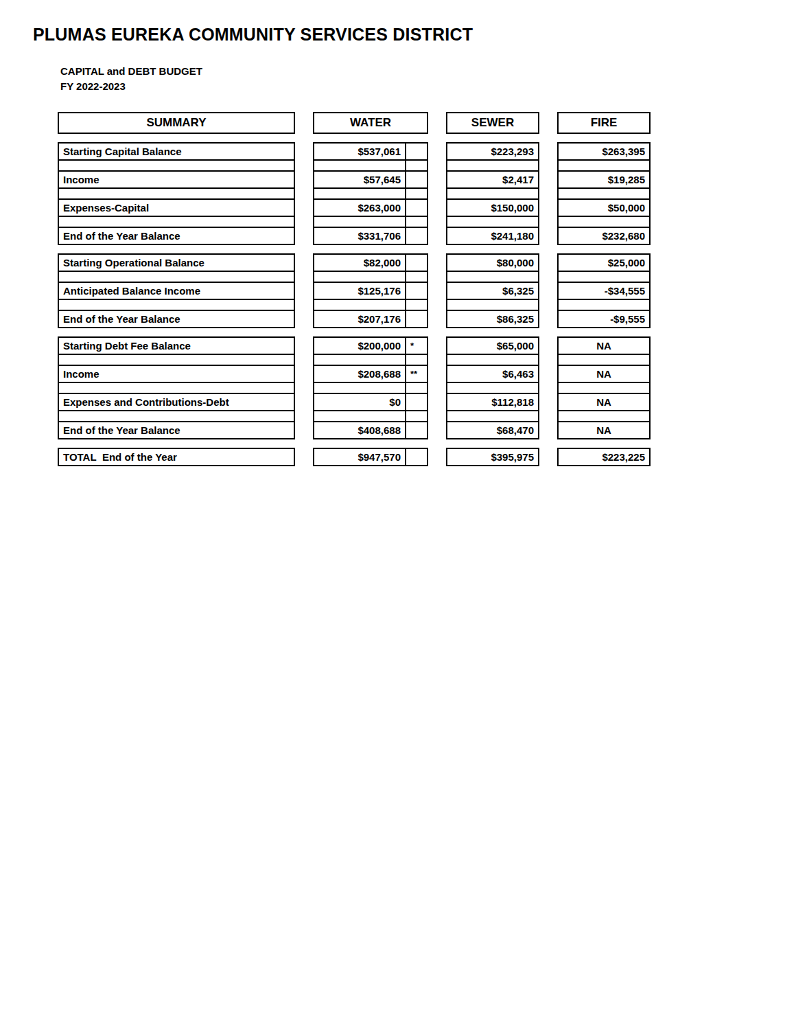PLUMAS EUREKA COMMUNITY SERVICES DISTRICT
CAPITAL and DEBT BUDGET
FY 2022-2023
| SUMMARY | | WATER | | SEWER | | FIRE |
| Starting Capital Balance | | $537,061 | | | $223,293 | | $263,395 |
| Income | | $57,645 | | | $2,417 | | $19,285 |
| Expenses-Capital | | $263,000 | | | $150,000 | | $50,000 |
| End of the Year Balance | | $331,706 | | | $241,180 | | $232,680 |
| Starting Operational Balance | | $82,000 | | | $80,000 | | $25,000 |
| Anticipated Balance Income | | $125,176 | | | $6,325 | | -$34,555 |
| End of the Year Balance | | $207,176 | | | $86,325 | | -$9,555 |
| Starting Debt Fee Balance | | $200,000 | * | | $65,000 | | NA |
| Income | | $208,688 | ** | | $6,463 | | NA |
| Expenses and Contributions-Debt | | $0 | | | $112,818 | | NA |
| End of the Year Balance | | $408,688 | | | $68,470 | | NA |
| TOTAL End of the Year | | $947,570 | | | $395,975 | | $223,225 |